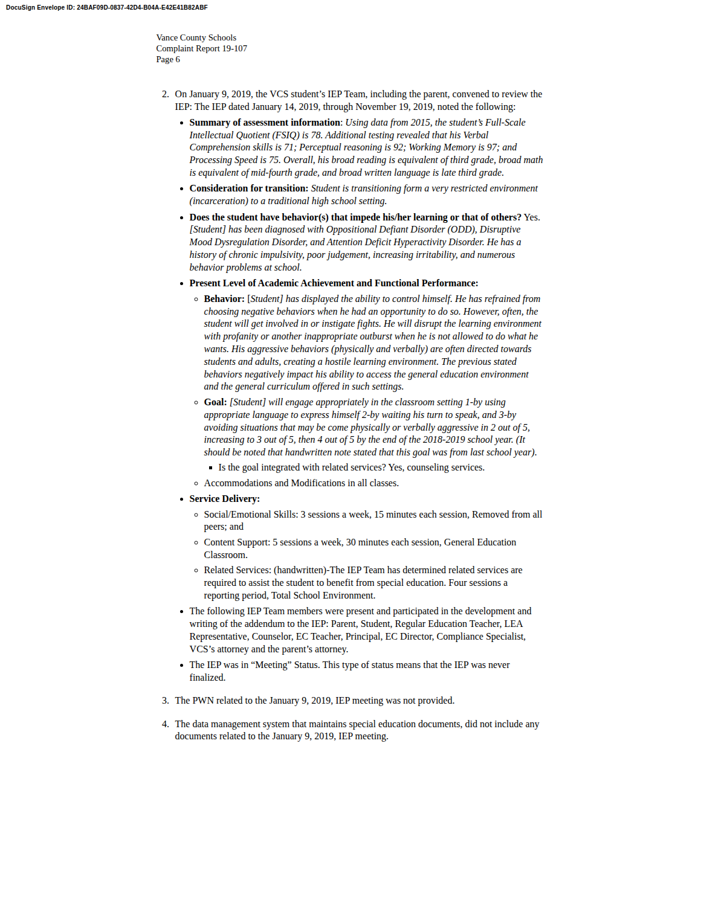DocuSign Envelope ID: 24BAF09D-0837-42D4-B04A-E42E41B82ABF
Vance County Schools
Complaint Report 19-107
Page 6
On January 9, 2019, the VCS student’s IEP Team, including the parent, convened to review the IEP: The IEP dated January 14, 2019, through November 19, 2019, noted the following:
Summary of assessment information: Using data from 2015, the student’s Full-Scale Intellectual Quotient (FSIQ) is 78. Additional testing revealed that his Verbal Comprehension skills is 71; Perceptual reasoning is 92; Working Memory is 97; and Processing Speed is 75. Overall, his broad reading is equivalent of third grade, broad math is equivalent of mid-fourth grade, and broad written language is late third grade.
Consideration for transition: Student is transitioning form a very restricted environment (incarceration) to a traditional high school setting.
Does the student have behavior(s) that impede his/her learning or that of others? Yes. [Student] has been diagnosed with Oppositional Defiant Disorder (ODD), Disruptive Mood Dysregulation Disorder, and Attention Deficit Hyperactivity Disorder. He has a history of chronic impulsivity, poor judgement, increasing irritability, and numerous behavior problems at school.
Present Level of Academic Achievement and Functional Performance:
Behavior: [Student] has displayed the ability to control himself. He has refrained from choosing negative behaviors when he had an opportunity to do so. However, often, the student will get involved in or instigate fights. He will disrupt the learning environment with profanity or another inappropriate outburst when he is not allowed to do what he wants. His aggressive behaviors (physically and verbally) are often directed towards students and adults, creating a hostile learning environment. The previous stated behaviors negatively impact his ability to access the general education environment and the general curriculum offered in such settings.
Goal: [Student] will engage appropriately in the classroom setting 1-by using appropriate language to express himself 2-by waiting his turn to speak, and 3-by avoiding situations that may be come physically or verbally aggressive in 2 out of 5, increasing to 3 out of 5, then 4 out of 5 by the end of the 2018-2019 school year. (It should be noted that handwritten note stated that this goal was from last school year).
Is the goal integrated with related services? Yes, counseling services.
Accommodations and Modifications in all classes.
Service Delivery:
Social/Emotional Skills: 3 sessions a week, 15 minutes each session, Removed from all peers; and
Content Support: 5 sessions a week, 30 minutes each session, General Education Classroom.
Related Services: (handwritten)-The IEP Team has determined related services are required to assist the student to benefit from special education. Four sessions a reporting period, Total School Environment.
The following IEP Team members were present and participated in the development and writing of the addendum to the IEP: Parent, Student, Regular Education Teacher, LEA Representative, Counselor, EC Teacher, Principal, EC Director, Compliance Specialist, VCS’s attorney and the parent’s attorney.
The IEP was in “Meeting” Status. This type of status means that the IEP was never finalized.
The PWN related to the January 9, 2019, IEP meeting was not provided.
The data management system that maintains special education documents, did not include any documents related to the January 9, 2019, IEP meeting.